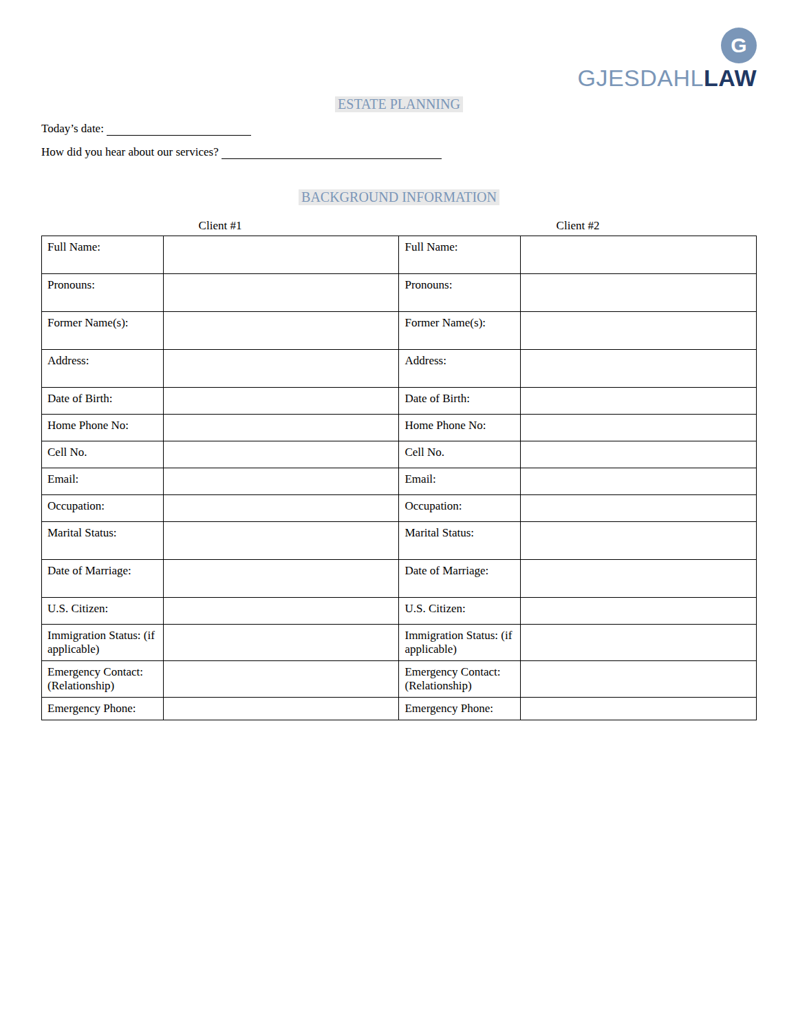G
GJESDAHL LAW
ESTATE PLANNING
Today’s date:
How did you hear about our services?
BACKGROUND INFORMATION
Client #1 Client #2
| Full Name: | | Full Name: | |
| Pronouns: | | Pronouns: | |
| Former Name(s): | | Former Name(s): | |
| Address: | | Address: | |
| Date of Birth: | | Date of Birth: | |
| Home Phone No: | | Home Phone No: | |
| Cell No. | | Cell No. | |
| Email: | | Email: | |
| Occupation: | | Occupation: | |
| Marital Status: | | Marital Status: | |
| Date of Marriage: | | Date of Marriage: | |
| U.S. Citizen: | | U.S. Citizen: | |
| Immigration Status: (if applicable) | | Immigration Status: (if applicable) | |
| Emergency Contact: (Relationship) | | Emergency Contact: (Relationship) | |
| Emergency Phone: | | Emergency Phone: | |